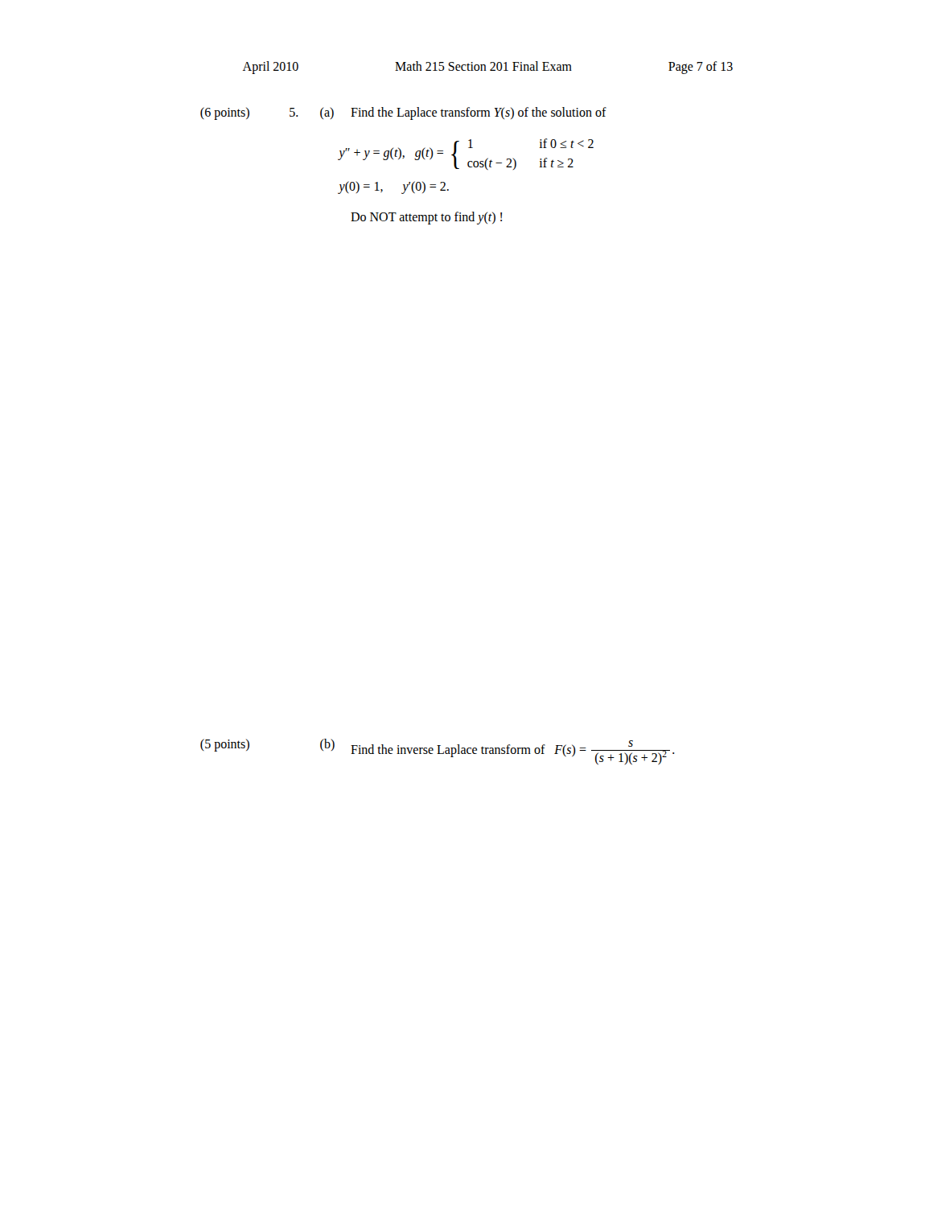April 2010
Math 215 Section 201 Final Exam
Page 7 of 13
(6 points) 5. (a)
Find the Laplace transform Y(s) of the solution of
y″ + y = g(t), g(t) = { 1if 0 ≤ t < 2 cos(t − 2) if t ≥ 2 y(0) = 1, y′(0) = 2.
Do NOT attempt to find y(t) !
(5 points) (b)
Find the inverse Laplace transform of F(s) = s (s + 1)(s + 2)2 .